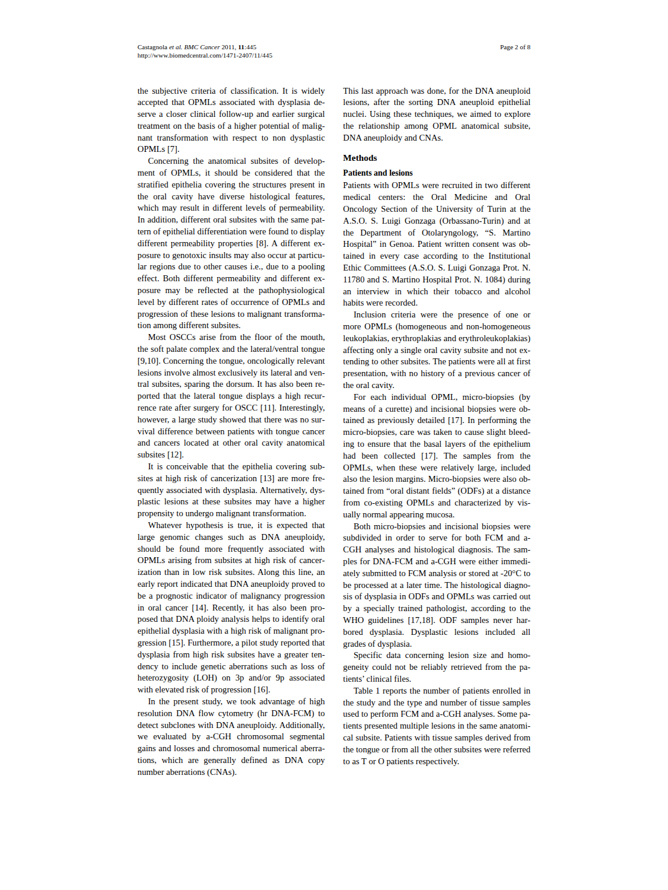Castagnola et al. BMC Cancer 2011, 11:445
http://www.biomedcentral.com/1471-2407/11/445
Page 2 of 8
the subjective criteria of classification. It is widely accepted that OPMLs associated with dysplasia deserve a closer clinical follow-up and earlier surgical treatment on the basis of a higher potential of malignant transformation with respect to non dysplastic OPMLs [7].
Concerning the anatomical subsites of development of OPMLs, it should be considered that the stratified epithelia covering the structures present in the oral cavity have diverse histological features, which may result in different levels of permeability. In addition, different oral subsites with the same pattern of epithelial differentiation were found to display different permeability properties [8]. A different exposure to genotoxic insults may also occur at particular regions due to other causes i.e., due to a pooling effect. Both different permeability and different exposure may be reflected at the pathophysiological level by different rates of occurrence of OPMLs and progression of these lesions to malignant transformation among different subsites.
Most OSCCs arise from the floor of the mouth, the soft palate complex and the lateral/ventral tongue [9,10]. Concerning the tongue, oncologically relevant lesions involve almost exclusively its lateral and ventral subsites, sparing the dorsum. It has also been reported that the lateral tongue displays a high recurrence rate after surgery for OSCC [11]. Interestingly, however, a large study showed that there was no survival difference between patients with tongue cancer and cancers located at other oral cavity anatomical subsites [12].
It is conceivable that the epithelia covering subsites at high risk of cancerization [13] are more frequently associated with dysplasia. Alternatively, dysplastic lesions at these subsites may have a higher propensity to undergo malignant transformation.
Whatever hypothesis is true, it is expected that large genomic changes such as DNA aneuploidy, should be found more frequently associated with OPMLs arising from subsites at high risk of cancerization than in low risk subsites. Along this line, an early report indicated that DNA aneuploidy proved to be a prognostic indicator of malignancy progression in oral cancer [14]. Recently, it has also been proposed that DNA ploidy analysis helps to identify oral epithelial dysplasia with a high risk of malignant progression [15]. Furthermore, a pilot study reported that dysplasia from high risk subsites have a greater tendency to include genetic aberrations such as loss of heterozygosity (LOH) on 3p and/or 9p associated with elevated risk of progression [16].
In the present study, we took advantage of high resolution DNA flow cytometry (hr DNA-FCM) to detect subclones with DNA aneuploidy. Additionally, we evaluated by a-CGH chromosomal segmental gains and losses and chromosomal numerical aberrations, which are generally defined as DNA copy number aberrations (CNAs).
This last approach was done, for the DNA aneuploid lesions, after the sorting DNA aneuploid epithelial nuclei. Using these techniques, we aimed to explore the relationship among OPML anatomical subsite, DNA aneuploidy and CNAs.
Methods
Patients and lesions
Patients with OPMLs were recruited in two different medical centers: the Oral Medicine and Oral Oncology Section of the University of Turin at the A.S.O. S. Luigi Gonzaga (Orbassano-Turin) and at the Department of Otolaryngology, “S. Martino Hospital” in Genoa. Patient written consent was obtained in every case according to the Institutional Ethic Committees (A.S.O. S. Luigi Gonzaga Prot. N. 11780 and S. Martino Hospital Prot. N. 1084) during an interview in which their tobacco and alcohol habits were recorded.
Inclusion criteria were the presence of one or more OPMLs (homogeneous and non-homogeneous leukoplakias, erythroplakias and erythroleukoplakias) affecting only a single oral cavity subsite and not extending to other subsites. The patients were all at first presentation, with no history of a previous cancer of the oral cavity.
For each individual OPML, micro-biopsies (by means of a curette) and incisional biopsies were obtained as previously detailed [17]. In performing the micro-biopsies, care was taken to cause slight bleeding to ensure that the basal layers of the epithelium had been collected [17]. The samples from the OPMLs, when these were relatively large, included also the lesion margins. Micro-biopsies were also obtained from “oral distant fields” (ODFs) at a distance from co-existing OPMLs and characterized by visually normal appearing mucosa.
Both micro-biopsies and incisional biopsies were subdivided in order to serve for both FCM and a-CGH analyses and histological diagnosis. The samples for DNA-FCM and a-CGH were either immediately submitted to FCM analysis or stored at -20°C to be processed at a later time. The histological diagnosis of dysplasia in ODFs and OPMLs was carried out by a specially trained pathologist, according to the WHO guidelines [17,18]. ODF samples never harbored dysplasia. Dysplastic lesions included all grades of dysplasia.
Specific data concerning lesion size and homogeneity could not be reliably retrieved from the patients’ clinical files.
Table 1 reports the number of patients enrolled in the study and the type and number of tissue samples used to perform FCM and a-CGH analyses. Some patients presented multiple lesions in the same anatomical subsite. Patients with tissue samples derived from the tongue or from all the other subsites were referred to as T or O patients respectively.